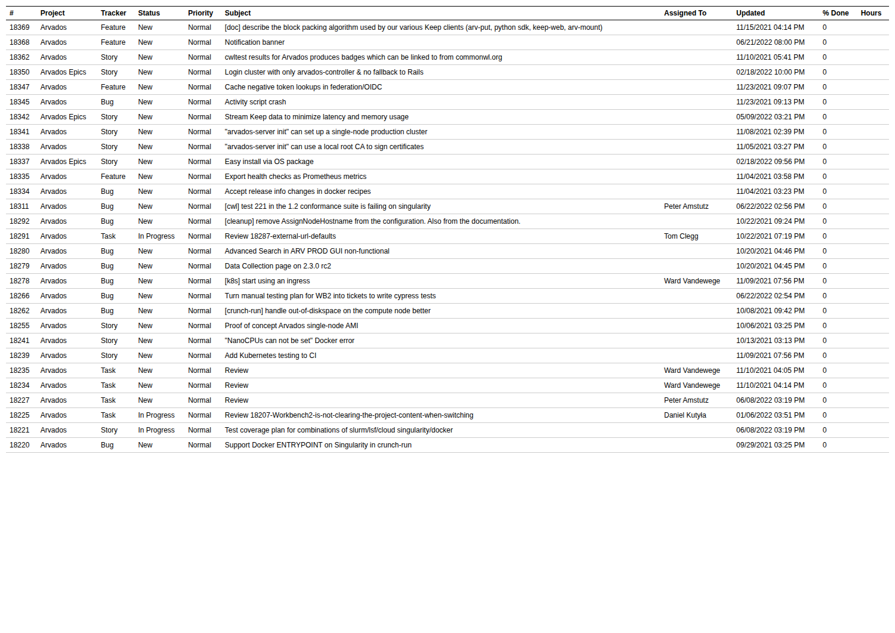| # | Project | Tracker | Status | Priority | Subject | Assigned To | Updated | % Done | Hours |
| --- | --- | --- | --- | --- | --- | --- | --- | --- | --- |
| 18369 | Arvados | Feature | New | Normal | [doc] describe the block packing algorithm used by our various Keep clients (arv-put, python sdk, keep-web, arv-mount) | | 11/15/2021 04:14 PM | 0 | |
| 18368 | Arvados | Feature | New | Normal | Notification banner | | 06/21/2022 08:00 PM | 0 | |
| 18362 | Arvados | Story | New | Normal | cwltest results for Arvados produces badges which can be linked to from commonwl.org | | 11/10/2021 05:41 PM | 0 | |
| 18350 | Arvados Epics | Story | New | Normal | Login cluster with only arvados-controller & no fallback to Rails | | 02/18/2022 10:00 PM | 0 | |
| 18347 | Arvados | Feature | New | Normal | Cache negative token lookups in federation/OIDC | | 11/23/2021 09:07 PM | 0 | |
| 18345 | Arvados | Bug | New | Normal | Activity script crash | | 11/23/2021 09:13 PM | 0 | |
| 18342 | Arvados Epics | Story | New | Normal | Stream Keep data to minimize latency and memory usage | | 05/09/2022 03:21 PM | 0 | |
| 18341 | Arvados | Story | New | Normal | "arvados-server init" can set up a single-node production cluster | | 11/08/2021 02:39 PM | 0 | |
| 18338 | Arvados | Story | New | Normal | "arvados-server init" can use a local root CA to sign certificates | | 11/05/2021 03:27 PM | 0 | |
| 18337 | Arvados Epics | Story | New | Normal | Easy install via OS package | | 02/18/2022 09:56 PM | 0 | |
| 18335 | Arvados | Feature | New | Normal | Export health checks as Prometheus metrics | | 11/04/2021 03:58 PM | 0 | |
| 18334 | Arvados | Bug | New | Normal | Accept release info changes in docker recipes | | 11/04/2021 03:23 PM | 0 | |
| 18311 | Arvados | Bug | New | Normal | [cwl] test 221 in the 1.2 conformance suite is failing on singularity | Peter Amstutz | 06/22/2022 02:56 PM | 0 | |
| 18292 | Arvados | Bug | New | Normal | [cleanup] remove AssignNodeHostname from the configuration. Also from the documentation. | | 10/22/2021 09:24 PM | 0 | |
| 18291 | Arvados | Task | In Progress | Normal | Review 18287-external-url-defaults | Tom Clegg | 10/22/2021 07:19 PM | 0 | |
| 18280 | Arvados | Bug | New | Normal | Advanced Search in ARV PROD GUI non-functional | | 10/20/2021 04:46 PM | 0 | |
| 18279 | Arvados | Bug | New | Normal | Data Collection page on 2.3.0 rc2 | | 10/20/2021 04:45 PM | 0 | |
| 18278 | Arvados | Bug | New | Normal | [k8s] start using an ingress | Ward Vandewege | 11/09/2021 07:56 PM | 0 | |
| 18266 | Arvados | Bug | New | Normal | Turn manual testing plan for WB2 into tickets to write cypress tests | | 06/22/2022 02:54 PM | 0 | |
| 18262 | Arvados | Bug | New | Normal | [crunch-run] handle out-of-diskspace on the compute node better | | 10/08/2021 09:42 PM | 0 | |
| 18255 | Arvados | Story | New | Normal | Proof of concept Arvados single-node AMI | | 10/06/2021 03:25 PM | 0 | |
| 18241 | Arvados | Story | New | Normal | "NanoCPUs can not be set" Docker error | | 10/13/2021 03:13 PM | 0 | |
| 18239 | Arvados | Story | New | Normal | Add Kubernetes testing to CI | | 11/09/2021 07:56 PM | 0 | |
| 18235 | Arvados | Task | New | Normal | Review | Ward Vandewege | 11/10/2021 04:05 PM | 0 | |
| 18234 | Arvados | Task | New | Normal | Review | Ward Vandewege | 11/10/2021 04:14 PM | 0 | |
| 18227 | Arvados | Task | New | Normal | Review | Peter Amstutz | 06/08/2022 03:19 PM | 0 | |
| 18225 | Arvados | Task | In Progress | Normal | Review 18207-Workbench2-is-not-clearing-the-project-content-when-switching | Daniel Kutyła | 01/06/2022 03:51 PM | 0 | |
| 18221 | Arvados | Story | In Progress | Normal | Test coverage plan for combinations of slurm/lsf/cloud singularity/docker | | 06/08/2022 03:19 PM | 0 | |
| 18220 | Arvados | Bug | New | Normal | Support Docker ENTRYPOINT on Singularity in crunch-run | | 09/29/2021 03:25 PM | 0 | |